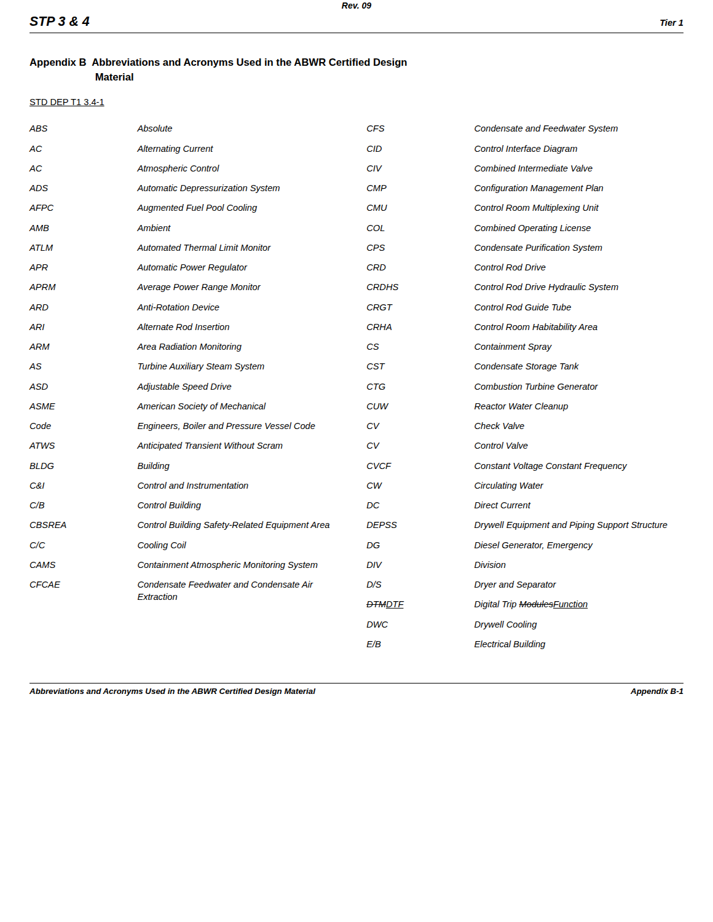Rev. 09
STP 3 & 4
Tier 1
Appendix B Abbreviations and Acronyms Used in the ABWR Certified Design Material
STD DEP T1 3.4-1
| ABS | Absolute |
| AC | Alternating Current |
| AC | Atmospheric Control |
| ADS | Automatic Depressurization System |
| AFPC | Augmented Fuel Pool Cooling |
| AMB | Ambient |
| ATLM | Automated Thermal Limit Monitor |
| APR | Automatic Power Regulator |
| APRM | Average Power Range Monitor |
| ARD | Anti-Rotation Device |
| ARI | Alternate Rod Insertion |
| ARM | Area Radiation Monitoring |
| AS | Turbine Auxiliary Steam System |
| ASD | Adjustable Speed Drive |
| ASME | American Society of Mechanical |
| Code | Engineers, Boiler and Pressure Vessel Code |
| ATWS | Anticipated Transient Without Scram |
| BLDG | Building |
| C&I | Control and Instrumentation |
| C/B | Control Building |
| CBSREA | Control Building Safety-Related Equipment Area |
| C/C | Cooling Coil |
| CAMS | Containment Atmospheric Monitoring System |
| CFCAE | Condensate Feedwater and Condensate Air Extraction |
| CFS | Condensate and Feedwater System |
| CID | Control Interface Diagram |
| CIV | Combined Intermediate Valve |
| CMP | Configuration Management Plan |
| CMU | Control Room Multiplexing Unit |
| COL | Combined Operating License |
| CPS | Condensate Purification System |
| CRD | Control Rod Drive |
| CRDHS | Control Rod Drive Hydraulic System |
| CRGT | Control Rod Guide Tube |
| CRHA | Control Room Habitability Area |
| CS | Containment Spray |
| CST | Condensate Storage Tank |
| CTG | Combustion Turbine Generator |
| CUW | Reactor Water Cleanup |
| CV | Check Valve |
| CV | Control Valve |
| CVCF | Constant Voltage Constant Frequency |
| CW | Circulating Water |
| DC | Direct Current |
| DEPSS | Drywell Equipment and Piping Support Structure |
| DG | Diesel Generator, Emergency |
| DIV | Division |
| D/S | Dryer and Separator |
| DTM DTF | Digital Trip Modules Function |
| DWC | Drywell Cooling |
| E/B | Electrical Building |
Abbreviations and Acronyms Used in the ABWR Certified Design Material
Appendix B-1